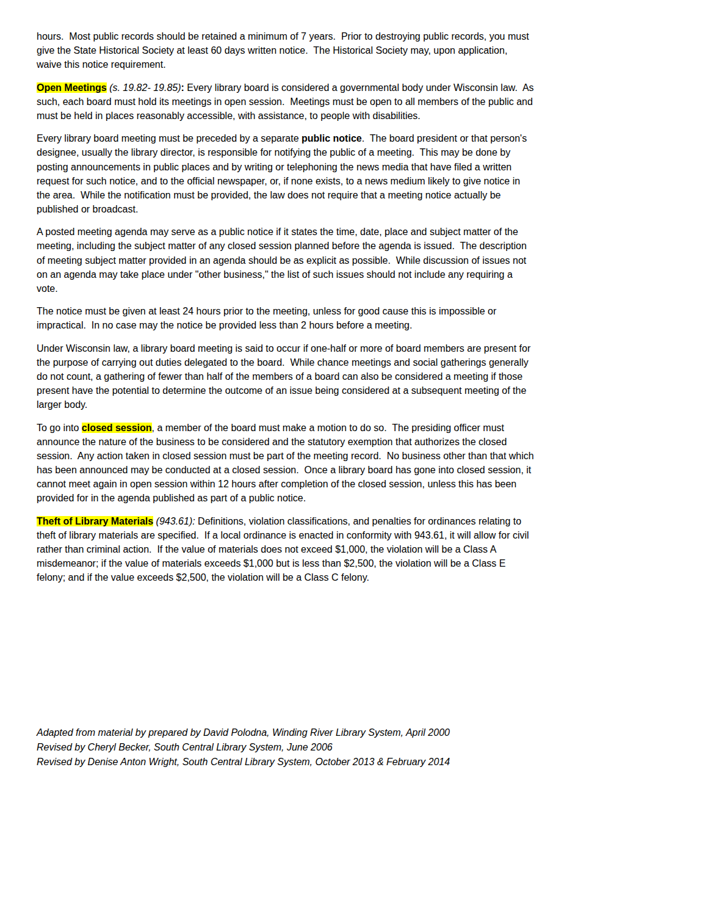hours. Most public records should be retained a minimum of 7 years. Prior to destroying public records, you must give the State Historical Society at least 60 days written notice. The Historical Society may, upon application, waive this notice requirement.
Open Meetings (s. 19.82- 19.85): Every library board is considered a governmental body under Wisconsin law. As such, each board must hold its meetings in open session. Meetings must be open to all members of the public and must be held in places reasonably accessible, with assistance, to people with disabilities.
Every library board meeting must be preceded by a separate public notice. The board president or that person's designee, usually the library director, is responsible for notifying the public of a meeting. This may be done by posting announcements in public places and by writing or telephoning the news media that have filed a written request for such notice, and to the official newspaper, or, if none exists, to a news medium likely to give notice in the area. While the notification must be provided, the law does not require that a meeting notice actually be published or broadcast.
A posted meeting agenda may serve as a public notice if it states the time, date, place and subject matter of the meeting, including the subject matter of any closed session planned before the agenda is issued. The description of meeting subject matter provided in an agenda should be as explicit as possible. While discussion of issues not on an agenda may take place under "other business," the list of such issues should not include any requiring a vote.
The notice must be given at least 24 hours prior to the meeting, unless for good cause this is impossible or impractical. In no case may the notice be provided less than 2 hours before a meeting.
Under Wisconsin law, a library board meeting is said to occur if one-half or more of board members are present for the purpose of carrying out duties delegated to the board. While chance meetings and social gatherings generally do not count, a gathering of fewer than half of the members of a board can also be considered a meeting if those present have the potential to determine the outcome of an issue being considered at a subsequent meeting of the larger body.
To go into closed session, a member of the board must make a motion to do so. The presiding officer must announce the nature of the business to be considered and the statutory exemption that authorizes the closed session. Any action taken in closed session must be part of the meeting record. No business other than that which has been announced may be conducted at a closed session. Once a library board has gone into closed session, it cannot meet again in open session within 12 hours after completion of the closed session, unless this has been provided for in the agenda published as part of a public notice.
Theft of Library Materials (943.61): Definitions, violation classifications, and penalties for ordinances relating to theft of library materials are specified. If a local ordinance is enacted in conformity with 943.61, it will allow for civil rather than criminal action. If the value of materials does not exceed $1,000, the violation will be a Class A misdemeanor; if the value of materials exceeds $1,000 but is less than $2,500, the violation will be a Class E felony; and if the value exceeds $2,500, the violation will be a Class C felony.
Adapted from material by prepared by David Polodna, Winding River Library System, April 2000
Revised by Cheryl Becker, South Central Library System, June 2006
Revised by Denise Anton Wright, South Central Library System, October 2013 & February 2014